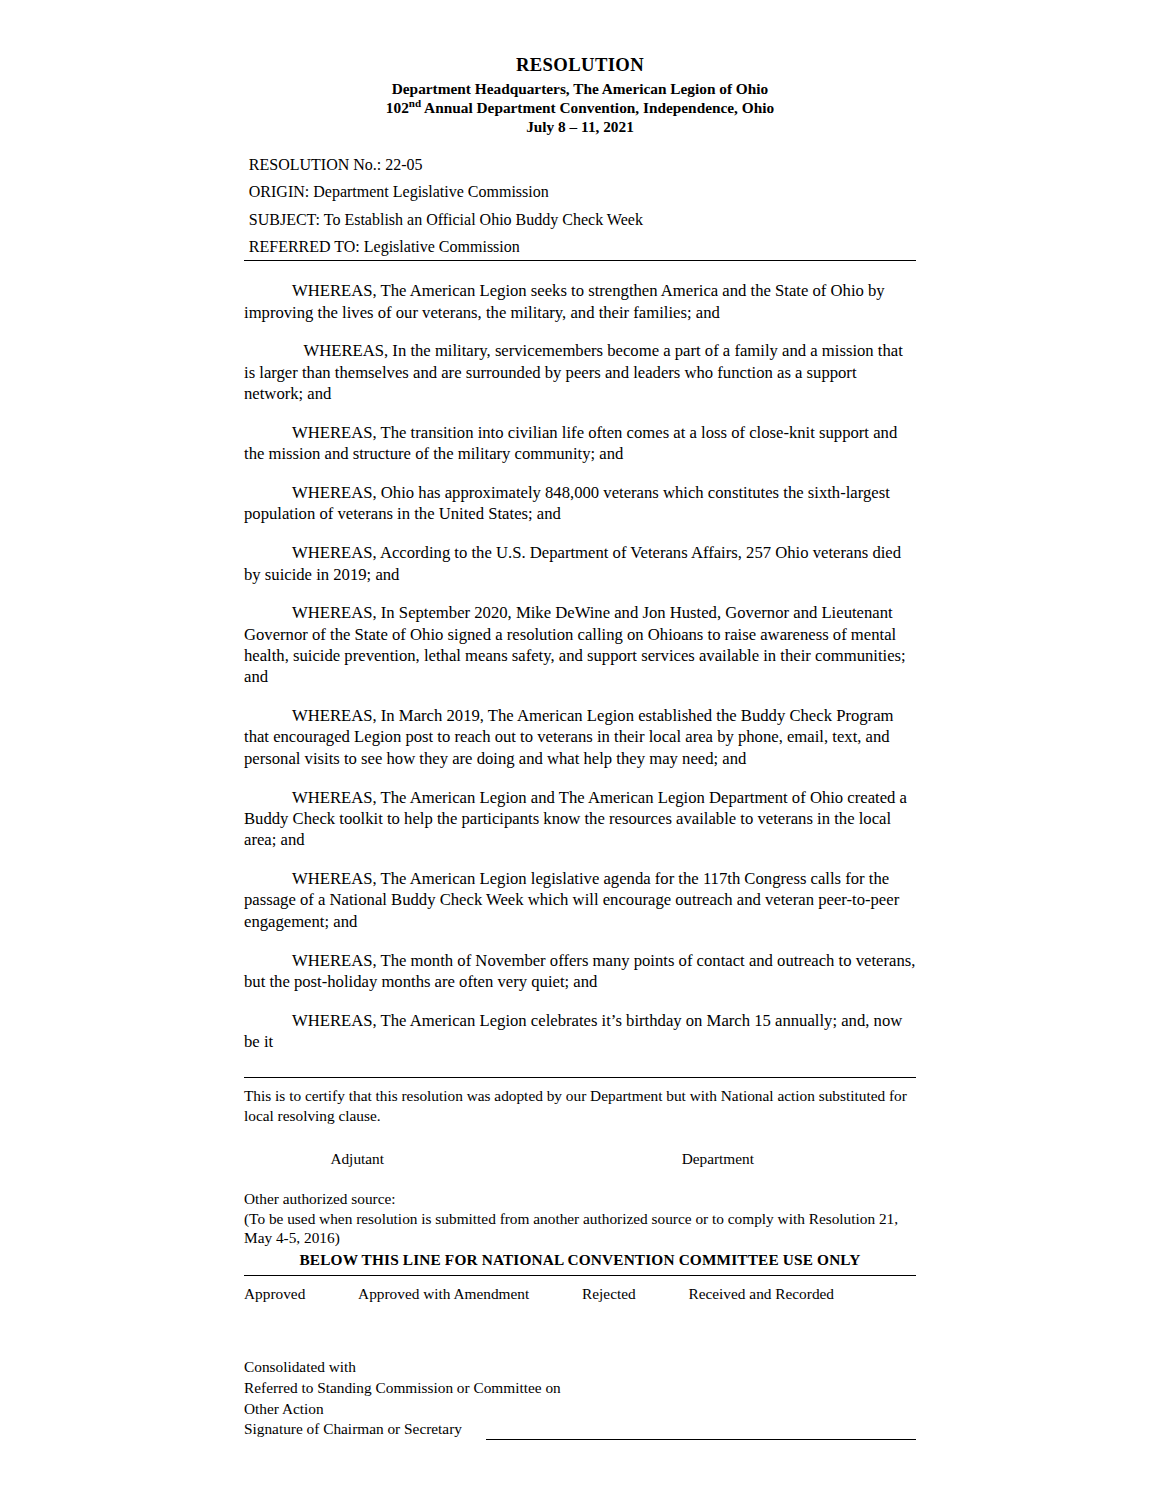RESOLUTION
Department Headquarters, The American Legion of Ohio
102nd Annual Department Convention, Independence, Ohio
July 8 – 11, 2021
RESOLUTION No.: 22-05
ORIGIN: Department Legislative Commission
SUBJECT: To Establish an Official Ohio Buddy Check Week
REFERRED TO: Legislative Commission
WHEREAS, The American Legion seeks to strengthen America and the State of Ohio by improving the lives of our veterans, the military, and their families; and
WHEREAS, In the military, servicemembers become a part of a family and a mission that is larger than themselves and are surrounded by peers and leaders who function as a support network; and
WHEREAS, The transition into civilian life often comes at a loss of close-knit support and the mission and structure of the military community; and
WHEREAS, Ohio has approximately 848,000 veterans which constitutes the sixth-largest population of veterans in the United States; and
WHEREAS, According to the U.S. Department of Veterans Affairs, 257 Ohio veterans died by suicide in 2019; and
WHEREAS, In September 2020, Mike DeWine and Jon Husted, Governor and Lieutenant Governor of the State of Ohio signed a resolution calling on Ohioans to raise awareness of mental health, suicide prevention, lethal means safety, and support services available in their communities; and
WHEREAS, In March 2019, The American Legion established the Buddy Check Program that encouraged Legion post to reach out to veterans in their local area by phone, email, text, and personal visits to see how they are doing and what help they may need; and
WHEREAS, The American Legion and The American Legion Department of Ohio created a Buddy Check toolkit to help the participants know the resources available to veterans in the local area; and
WHEREAS, The American Legion legislative agenda for the 117th Congress calls for the passage of a National Buddy Check Week which will encourage outreach and veteran peer-to-peer engagement; and
WHEREAS, The month of November offers many points of contact and outreach to veterans, but the post-holiday months are often very quiet; and
WHEREAS, The American Legion celebrates it’s birthday on March 15 annually; and, now be it
This is to certify that this resolution was adopted by our Department but with National action substituted for local resolving clause.
Adjutant Department
Other authorized source: (To be used when resolution is submitted from another authorized source or to comply with Resolution 21, May 4-5, 2016)
BELOW THIS LINE FOR NATIONAL CONVENTION COMMITTEE USE ONLY
Approved Approved with Amendment Rejected Received and Recorded Consolidated with
Referred to Standing Commission or Committee on
Other Action
Signature of Chairman or Secretary